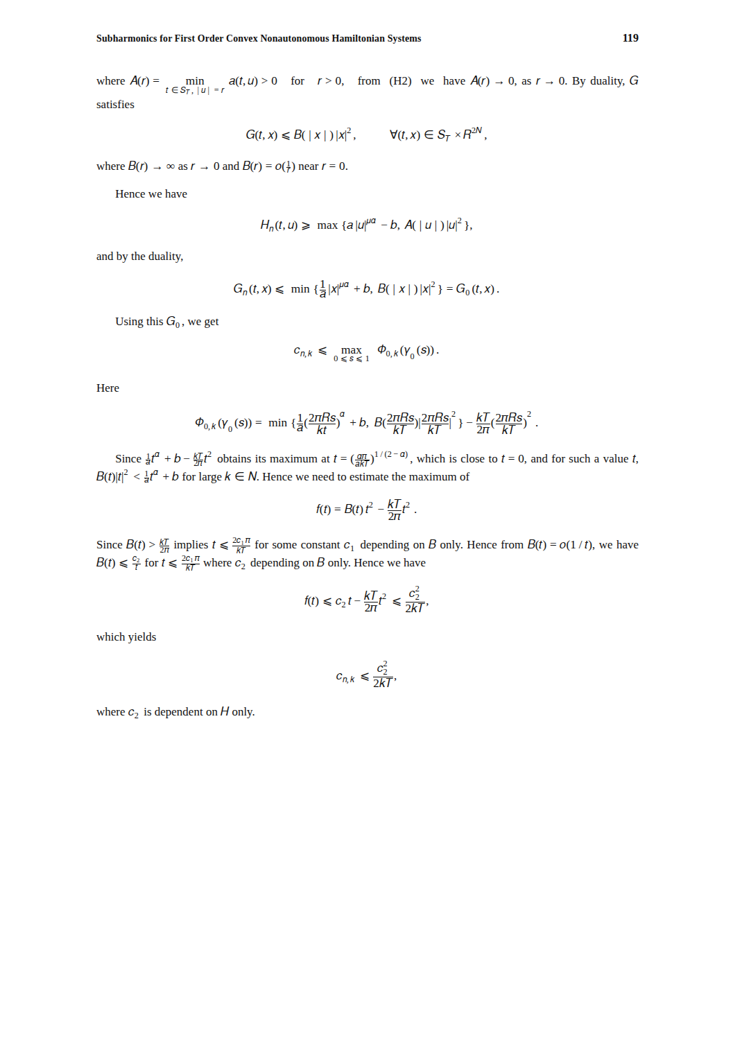Subharmonics for First Order Convex Nonautonomous Hamiltonian Systems 119
where A(r)= min t∈ST,|u|=r a(t,u)>0 for r>0, from (H2) we have A(r)→0, as r→0. By duality, G satisfies
G(t,x) ⩽ B(|x|) |x|2 , ∀(t,x) ∈ ST × R2N ,
where B(r)→∞ as r→0 and B(r)=o(1r) near r=0.
Hence we have
Hn (t,u) ⩾ max { a |u|μα −b, A(|u|) |u|2 } ,
and by the duality,
Gn (t,x) ⩽ min { 1a |x|μα +b, B(|x|) |x|2 } = G0 (t,x) .
Using this G0, we get
cn,k ⩽ max 0⩽s⩽1 Φ0,k ( γ0 (s) ) .
Here
Φ0,k (γ0(s)) = min { 1a (2πRskt) α +b, B (2πRskT) |2πRskT| 2 } − kT2π (2πRskT) 2 .
Since 1a tα +b − kT2π t2 obtains its maximum at t= (απakT) 1/(2−α) , which is close to t=0, and for such a value t, B(t) |t|2 < 1a tα +b for large k∈N. Hence we need to estimate the maximum of
f(t) = B(t) t2 − kT2π t2 .
Since B(t)> kT2π implies t⩽ 2c1πkT for some constant c1 depending on B only. Hence from B(t)=o(1/t) , we have B(t)⩽ c2t for t⩽ 2c1πkT where c2 depending on B only. Hence we have
f(t) ⩽ c2t − kT2π t2 ⩽ c22 2kT ,
which yields
cn,k ⩽ c22 2kT ,
where c2 is dependent on H only.